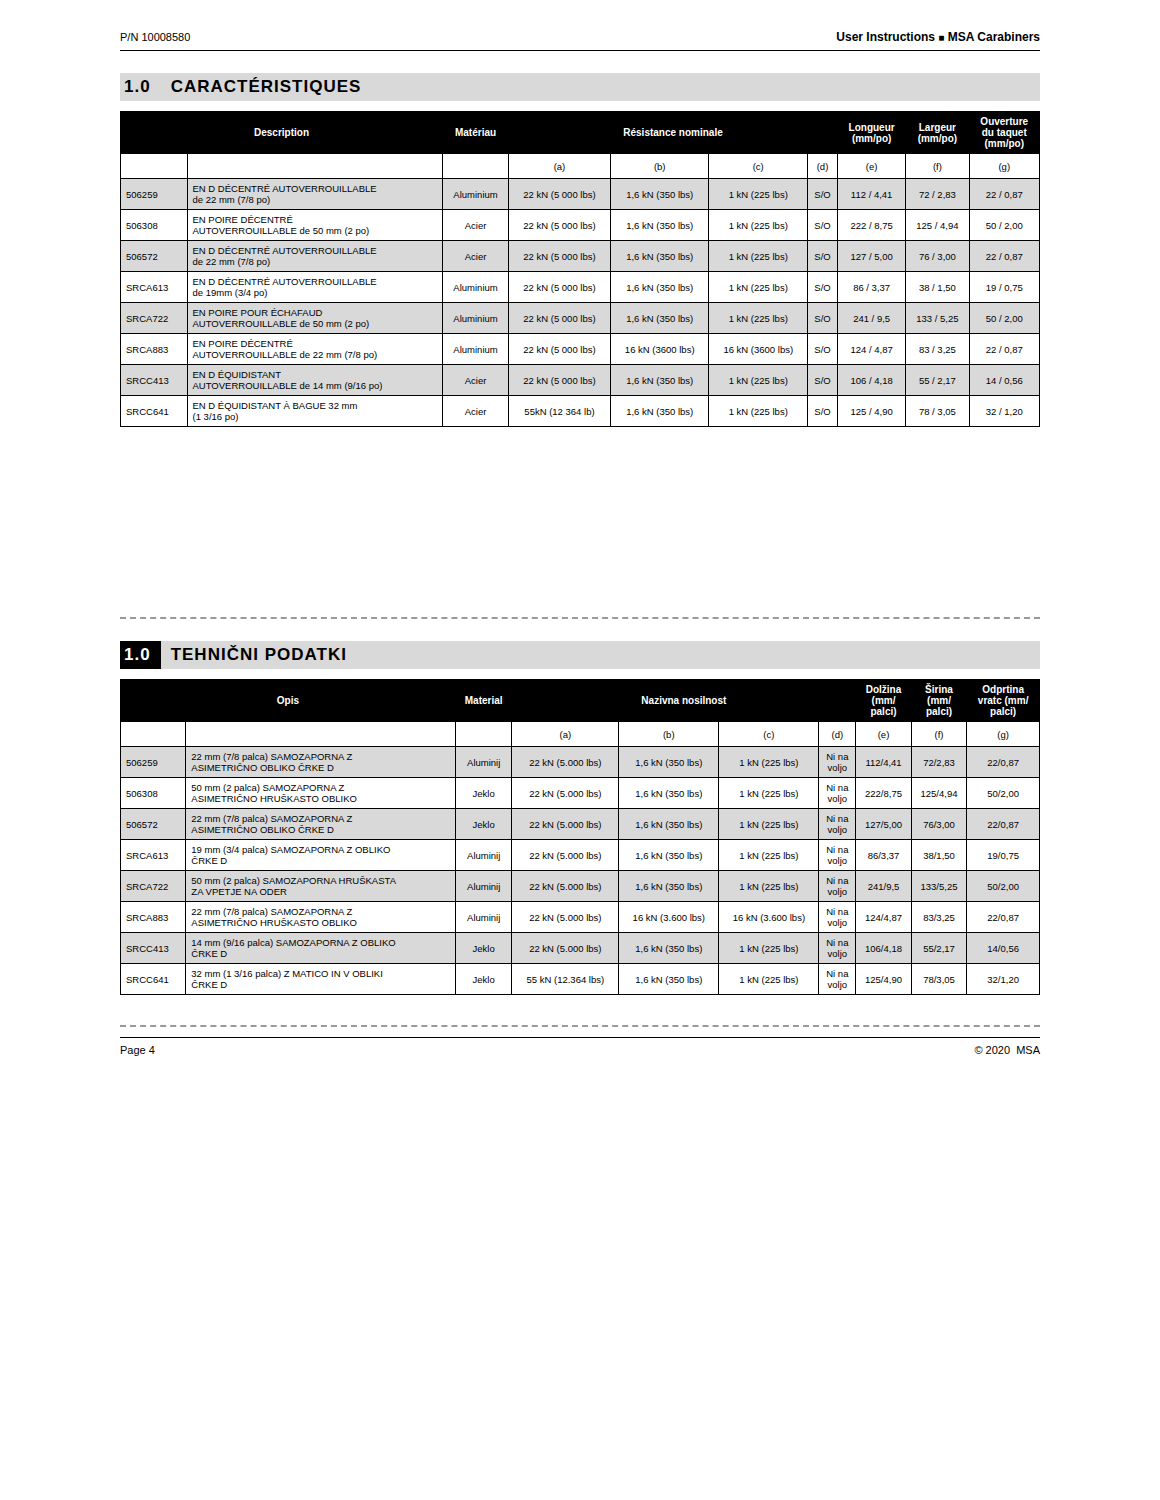P/N 10008580
User Instructions ■ MSA Carabiners
1.0
CARACTÉRISTIQUES
| Description | Matériau | Résistance nominale | Longueur (mm/po) | Largeur (mm/po) | Ouverture du taquet (mm/po) |
| --- | --- | --- | --- | --- | --- |
| | | | (a) | (b) | (c) | (d) | (e) | (f) | (g) |
| 506259 | EN D DÉCENTRÉ AUTOVERROUILLABLE de 22 mm (7/8 po) | Aluminium | 22 kN (5 000 lbs) | 1,6 kN (350 lbs) | 1 kN (225 lbs) | S/O | 112 / 4,41 | 72 / 2,83 | 22 / 0,87 |
| 506308 | EN POIRE DÉCENTRÉ AUTOVERROUILLABLE de 50 mm (2 po) | Acier | 22 kN (5 000 lbs) | 1,6 kN (350 lbs) | 1 kN (225 lbs) | S/O | 222 / 8,75 | 125 / 4,94 | 50 / 2,00 |
| 506572 | EN D DÉCENTRÉ AUTOVERROUILLABLE de 22 mm (7/8 po) | Acier | 22 kN (5 000 lbs) | 1,6 kN (350 lbs) | 1 kN (225 lbs) | S/O | 127 / 5,00 | 76 / 3,00 | 22 / 0,87 |
| SRCA613 | EN D DÉCENTRÉ AUTOVERROUILLABLE de 19mm (3/4 po) | Aluminium | 22 kN (5 000 lbs) | 1,6 kN (350 lbs) | 1 kN (225 lbs) | S/O | 86 / 3,37 | 38 / 1,50 | 19 / 0,75 |
| SRCA722 | EN POIRE POUR ÉCHAFAUD AUTOVERROUILLABLE de 50 mm (2 po) | Aluminium | 22 kN (5 000 lbs) | 1,6 kN (350 lbs) | 1 kN (225 lbs) | S/O | 241 / 9,5 | 133 / 5,25 | 50 / 2,00 |
| SRCA883 | EN POIRE DÉCENTRÉ AUTOVERROUILLABLE de 22 mm (7/8 po) | Aluminium | 22 kN (5 000 lbs) | 16 kN (3600 lbs) | 16 kN (3600 lbs) | S/O | 124 / 4,87 | 83 / 3,25 | 22 / 0,87 |
| SRCC413 | EN D ÉQUIDISTANT AUTOVERROUILLABLE de 14 mm (9/16 po) | Acier | 22 kN (5 000 lbs) | 1,6 kN (350 lbs) | 1 kN (225 lbs) | S/O | 106 / 4,18 | 55 / 2,17 | 14 / 0,56 |
| SRCC641 | EN D ÉQUIDISTANT À BAGUE 32 mm (1 3/16 po) | Acier | 55kN (12 364 lb) | 1,6 kN (350 lbs) | 1 kN (225 lbs) | S/O | 125 / 4,90 | 78 / 3,05 | 32 / 1,20 |
1.0
TEHNIČNI PODATKI
| Opis | Material | Nazivna nosilnost | Dolžina (mm/ palci) | Širina (mm/ palci) | Odprtina vratc (mm/ palci) |
| --- | --- | --- | --- | --- | --- |
| | | | (a) | (b) | (c) | (d) | (e) | (f) | (g) |
| 506259 | 22 mm (7/8 palca) SAMOZAPORNA Z ASIMETRIČNO OBLIKO ČRKE D | Aluminij | 22 kN (5.000 lbs) | 1,6 kN (350 lbs) | 1 kN (225 lbs) | Ni na voljo | 112/4,41 | 72/2,83 | 22/0,87 |
| 506308 | 50 mm (2 palca) SAMOZAPORNA Z ASIMETRIČNO HRUŠKASTO OBLIKO | Jeklo | 22 kN (5.000 lbs) | 1,6 kN (350 lbs) | 1 kN (225 lbs) | Ni na voljo | 222/8,75 | 125/4,94 | 50/2,00 |
| 506572 | 22 mm (7/8 palca) SAMOZAPORNA Z ASIMETRIČNO OBLIKO ČRKE D | Jeklo | 22 kN (5.000 lbs) | 1,6 kN (350 lbs) | 1 kN (225 lbs) | Ni na voljo | 127/5,00 | 76/3,00 | 22/0,87 |
| SRCA613 | 19 mm (3/4 palca) SAMOZAPORNA Z OBLIKO ČRKE D | Aluminij | 22 kN (5.000 lbs) | 1,6 kN (350 lbs) | 1 kN (225 lbs) | Ni na voljo | 86/3,37 | 38/1,50 | 19/0,75 |
| SRCA722 | 50 mm (2 palca) SAMOZAPORNA HRUŠKASTA ZA VPETJE NA ODER | Aluminij | 22 kN (5.000 lbs) | 1,6 kN (350 lbs) | 1 kN (225 lbs) | Ni na voljo | 241/9,5 | 133/5,25 | 50/2,00 |
| SRCA883 | 22 mm (7/8 palca) SAMOZAPORNA Z ASIMETRIČNO HRUŠKASTO OBLIKO | Aluminij | 22 kN (5.000 lbs) | 16 kN (3.600 lbs) | 16 kN (3.600 lbs) | Ni na voljo | 124/4,87 | 83/3,25 | 22/0,87 |
| SRCC413 | 14 mm (9/16 palca) SAMOZAPORNA Z OBLIKO ČRKE D | Jeklo | 22 kN (5.000 lbs) | 1,6 kN (350 lbs) | 1 kN (225 lbs) | Ni na voljo | 106/4,18 | 55/2,17 | 14/0,56 |
| SRCC641 | 32 mm (1 3/16 palca) Z MATICO IN V OBLIKI ČRKE D | Jeklo | 55 kN (12.364 lbs) | 1,6 kN (350 lbs) | 1 kN (225 lbs) | Ni na voljo | 125/4,90 | 78/3,05 | 32/1,20 |
Page 4
© 2020 MSA